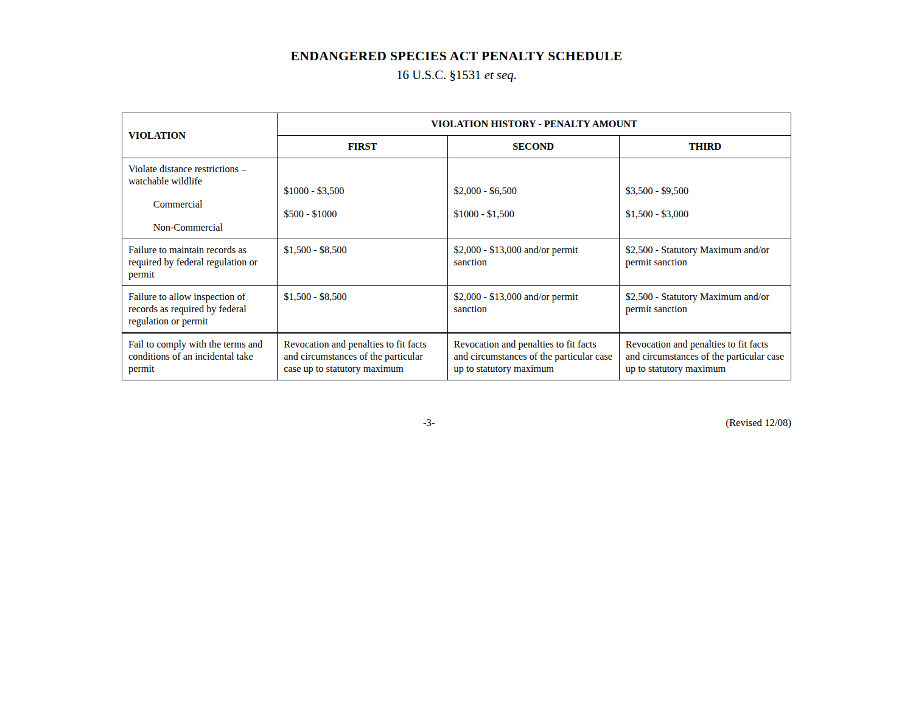ENDANGERED SPECIES ACT PENALTY SCHEDULE
16 U.S.C. §1531 et seq.
| VIOLATION | VIOLATION HISTORY - PENALTY AMOUNT |
| --- | --- |
| FIRST | SECOND | THIRD |
| Violate distance restrictions – watchable wildlife Commercial Non-Commercial | $1000 - $3,500 $500 - $1000 | $2,000 - $6,500 $1000 - $1,500 | $3,500 - $9,500 $1,500 - $3,000 |
| Failure to maintain records as required by federal regulation or permit | $1,500 - $8,500 | $2,000 - $13,000 and/or permit sanction | $2,500 - Statutory Maximum and/or permit sanction |
| Failure to allow inspection of records as required by federal regulation or permit | $1,500 - $8,500 | $2,000 - $13,000 and/or permit sanction | $2,500 - Statutory Maximum and/or permit sanction |
| Fail to comply with the terms and conditions of an incidental take permit | Revocation and penalties to fit facts and circumstances of the particular case up to statutory maximum | Revocation and penalties to fit facts and circumstances of the particular case up to statutory maximum | Revocation and penalties to fit facts and circumstances of the particular case up to statutory maximum |
-3- (Revised 12/08)